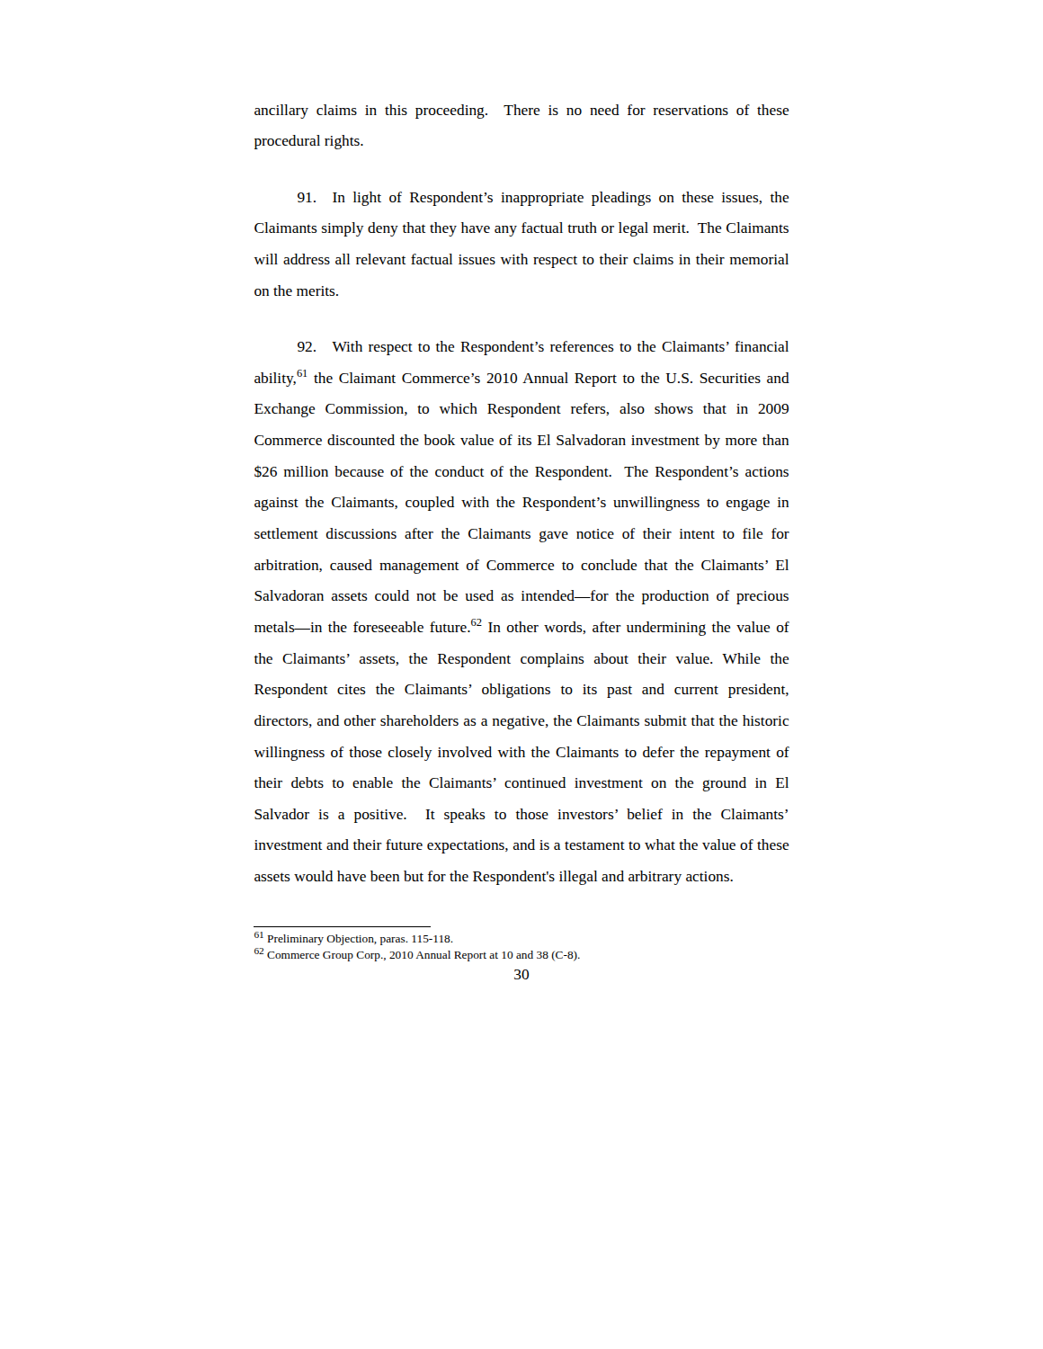ancillary claims in this proceeding. There is no need for reservations of these procedural rights.
91. In light of Respondent’s inappropriate pleadings on these issues, the Claimants simply deny that they have any factual truth or legal merit. The Claimants will address all relevant factual issues with respect to their claims in their memorial on the merits.
92. With respect to the Respondent’s references to the Claimants’ financial ability,61 the Claimant Commerce’s 2010 Annual Report to the U.S. Securities and Exchange Commission, to which Respondent refers, also shows that in 2009 Commerce discounted the book value of its El Salvadoran investment by more than $26 million because of the conduct of the Respondent. The Respondent’s actions against the Claimants, coupled with the Respondent’s unwillingness to engage in settlement discussions after the Claimants gave notice of their intent to file for arbitration, caused management of Commerce to conclude that the Claimants’ El Salvadoran assets could not be used as intended—for the production of precious metals—in the foreseeable future.62 In other words, after undermining the value of the Claimants’ assets, the Respondent complains about their value. While the Respondent cites the Claimants’ obligations to its past and current president, directors, and other shareholders as a negative, the Claimants submit that the historic willingness of those closely involved with the Claimants to defer the repayment of their debts to enable the Claimants’ continued investment on the ground in El Salvador is a positive. It speaks to those investors’ belief in the Claimants’ investment and their future expectations, and is a testament to what the value of these assets would have been but for the Respondent's illegal and arbitrary actions.
61 Preliminary Objection, paras. 115-118.
62 Commerce Group Corp., 2010 Annual Report at 10 and 38 (C-8).
30